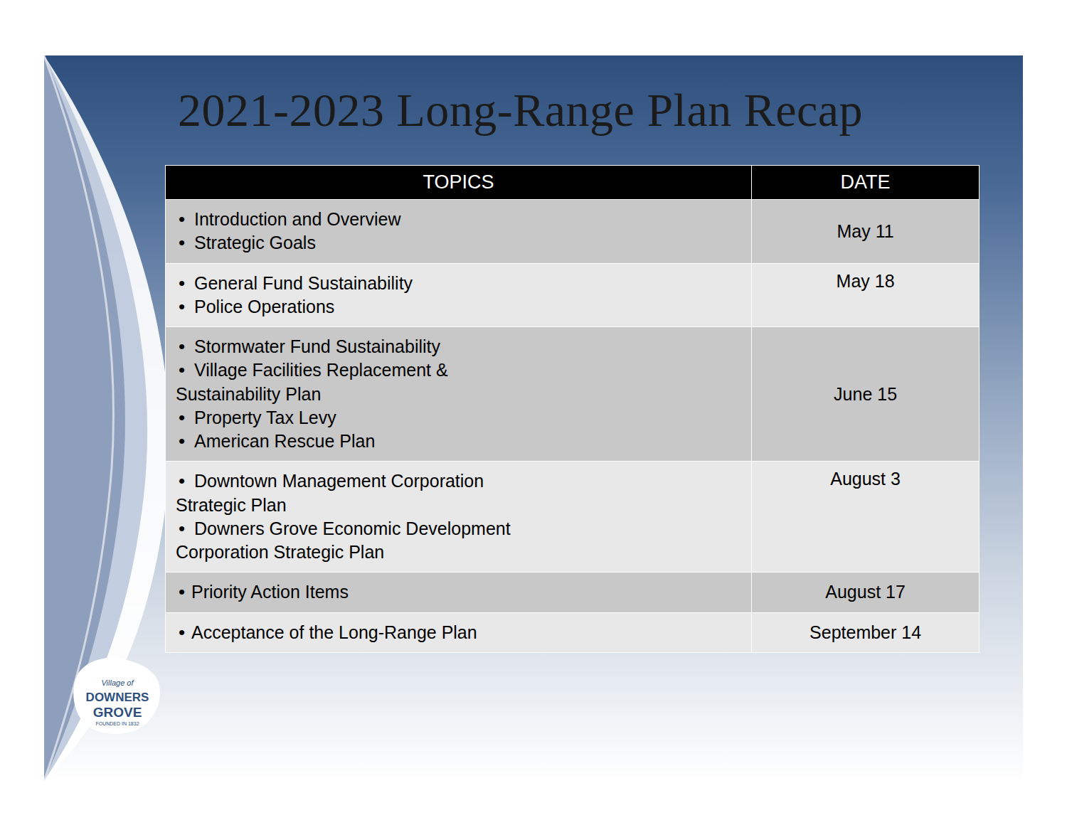2021-2023 Long-Range Plan Recap
| TOPICS | DATE |
| --- | --- |
| Introduction and Overview Strategic Goals | May 11 |
| General Fund Sustainability Police Operations | May 18 |
| Stormwater Fund Sustainability Village Facilities Replacement & Sustainability Plan Property Tax Levy American Rescue Plan | June 15 |
| Downtown Management Corporation Strategic Plan Downers Grove Economic Development Corporation Strategic Plan | August 3 |
| Priority Action Items | August 17 |
| Acceptance of the Long-Range Plan | September 14 |
Village of DOWNERS GROVE FOUNDED IN 1832